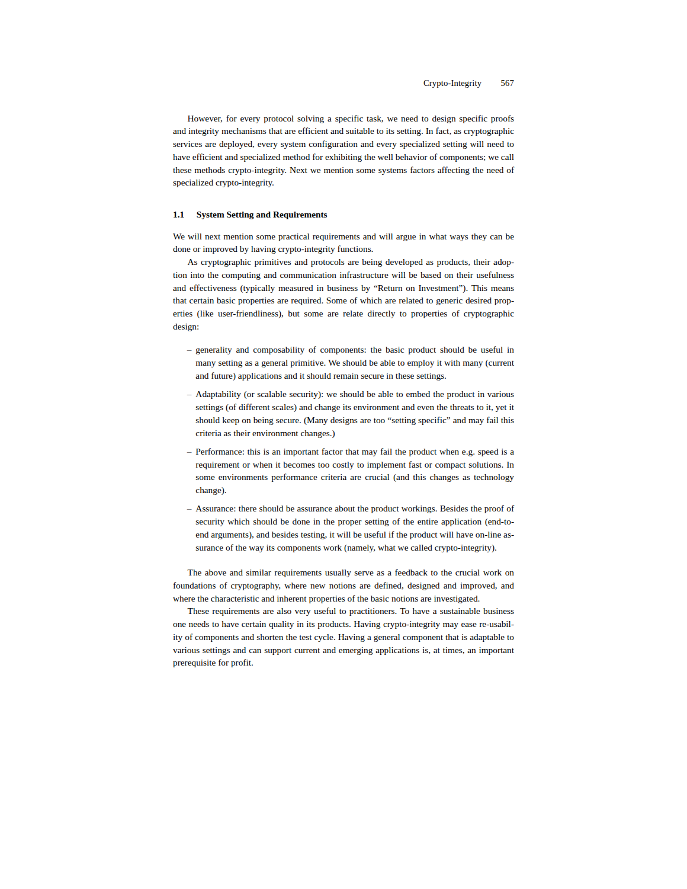Crypto-Integrity 567
However, for every protocol solving a specific task, we need to design specific proofs and integrity mechanisms that are efficient and suitable to its setting. In fact, as cryptographic services are deployed, every system configuration and every specialized setting will need to have efficient and specialized method for exhibiting the well behavior of components; we call these methods crypto-integrity. Next we mention some systems factors affecting the need of specialized crypto-integrity.
1.1 System Setting and Requirements
We will next mention some practical requirements and will argue in what ways they can be done or improved by having crypto-integrity functions.
As cryptographic primitives and protocols are being developed as products, their adoption into the computing and communication infrastructure will be based on their usefulness and effectiveness (typically measured in business by “Return on Investment”). This means that certain basic properties are required. Some of which are related to generic desired properties (like user-friendliness), but some are relate directly to properties of cryptographic design:
generality and composability of components: the basic product should be useful in many setting as a general primitive. We should be able to employ it with many (current and future) applications and it should remain secure in these settings.
Adaptability (or scalable security): we should be able to embed the product in various settings (of different scales) and change its environment and even the threats to it, yet it should keep on being secure. (Many designs are too “setting specific” and may fail this criteria as their environment changes.)
Performance: this is an important factor that may fail the product when e.g. speed is a requirement or when it becomes too costly to implement fast or compact solutions. In some environments performance criteria are crucial (and this changes as technology change).
Assurance: there should be assurance about the product workings. Besides the proof of security which should be done in the proper setting of the entire application (end-to-end arguments), and besides testing, it will be useful if the product will have on-line assurance of the way its components work (namely, what we called crypto-integrity).
The above and similar requirements usually serve as a feedback to the crucial work on foundations of cryptography, where new notions are defined, designed and improved, and where the characteristic and inherent properties of the basic notions are investigated.
These requirements are also very useful to practitioners. To have a sustainable business one needs to have certain quality in its products. Having crypto-integrity may ease re-usability of components and shorten the test cycle. Having a general component that is adaptable to various settings and can support current and emerging applications is, at times, an important prerequisite for profit.